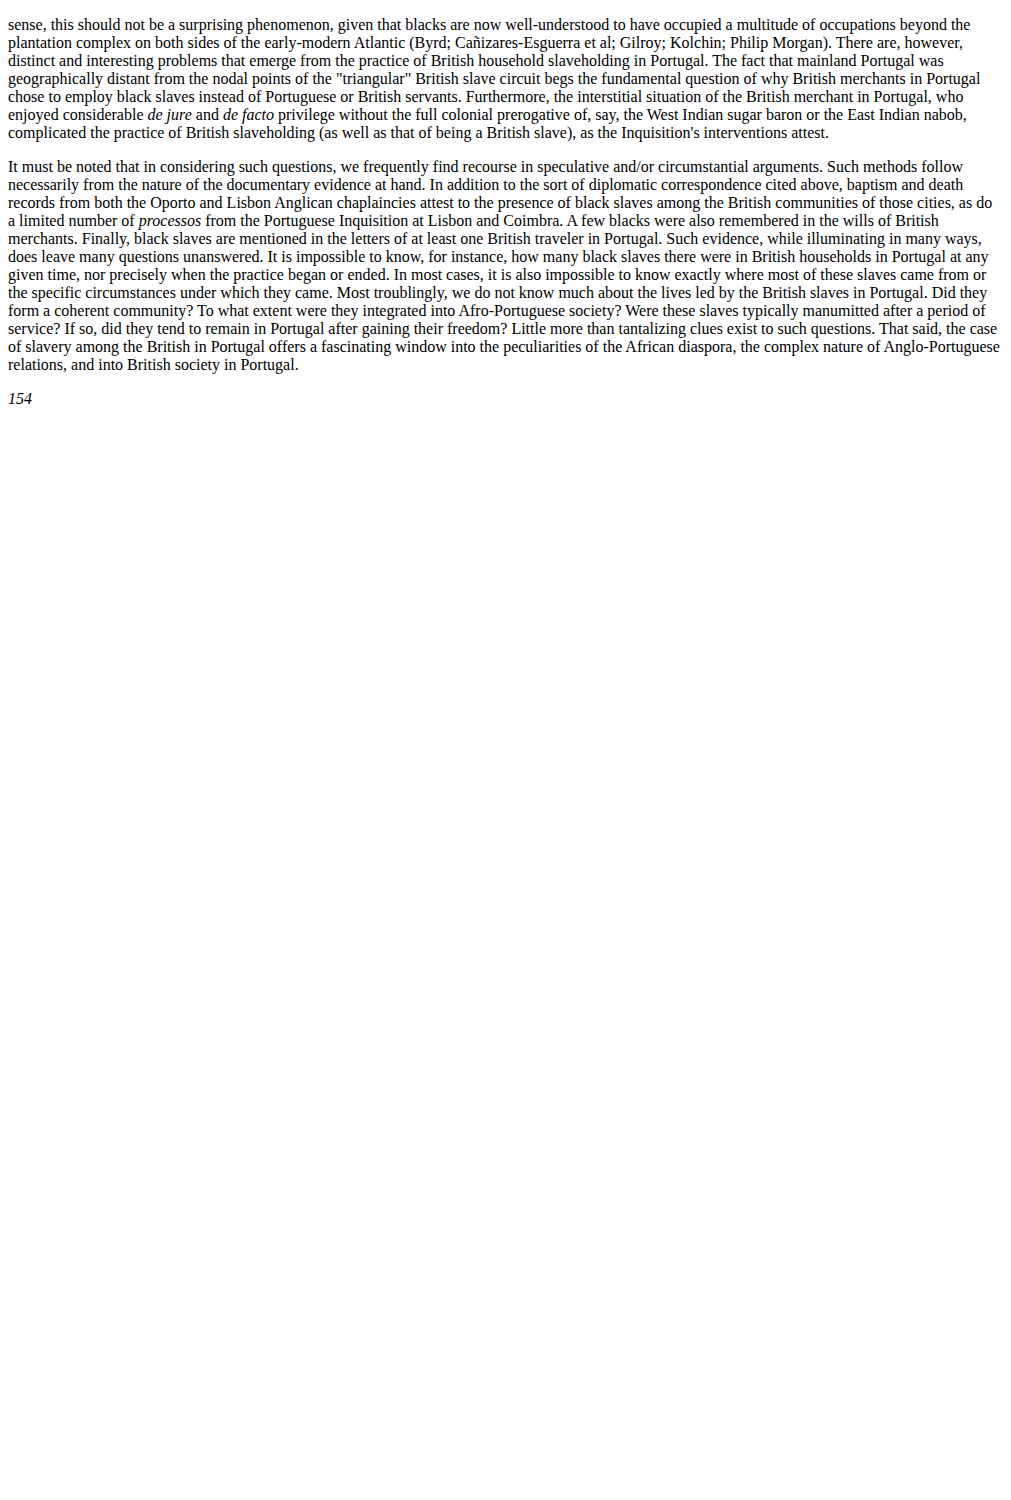sense, this should not be a surprising phenomenon, given that blacks are now well-understood to have occupied a multitude of occupations beyond the plantation complex on both sides of the early-modern Atlantic (Byrd; Cañizares-Esguerra et al; Gilroy; Kolchin; Philip Morgan). There are, however, distinct and interesting problems that emerge from the practice of British household slaveholding in Portugal. The fact that mainland Portugal was geographically distant from the nodal points of the "triangular" British slave circuit begs the fundamental question of why British merchants in Portugal chose to employ black slaves instead of Portuguese or British servants. Furthermore, the interstitial situation of the British merchant in Portugal, who enjoyed considerable de jure and de facto privilege without the full colonial prerogative of, say, the West Indian sugar baron or the East Indian nabob, complicated the practice of British slaveholding (as well as that of being a British slave), as the Inquisition's interventions attest.
It must be noted that in considering such questions, we frequently find recourse in speculative and/or circumstantial arguments. Such methods follow necessarily from the nature of the documentary evidence at hand. In addition to the sort of diplomatic correspondence cited above, baptism and death records from both the Oporto and Lisbon Anglican chaplaincies attest to the presence of black slaves among the British communities of those cities, as do a limited number of processos from the Portuguese Inquisition at Lisbon and Coimbra. A few blacks were also remembered in the wills of British merchants. Finally, black slaves are mentioned in the letters of at least one British traveler in Portugal. Such evidence, while illuminating in many ways, does leave many questions unanswered. It is impossible to know, for instance, how many black slaves there were in British households in Portugal at any given time, nor precisely when the practice began or ended. In most cases, it is also impossible to know exactly where most of these slaves came from or the specific circumstances under which they came. Most troublingly, we do not know much about the lives led by the British slaves in Portugal. Did they form a coherent community? To what extent were they integrated into Afro-Portuguese society? Were these slaves typically manumitted after a period of service? If so, did they tend to remain in Portugal after gaining their freedom? Little more than tantalizing clues exist to such questions. That said, the case of slavery among the British in Portugal offers a fascinating window into the peculiarities of the African diaspora, the complex nature of Anglo-Portuguese relations, and into British society in Portugal.
154